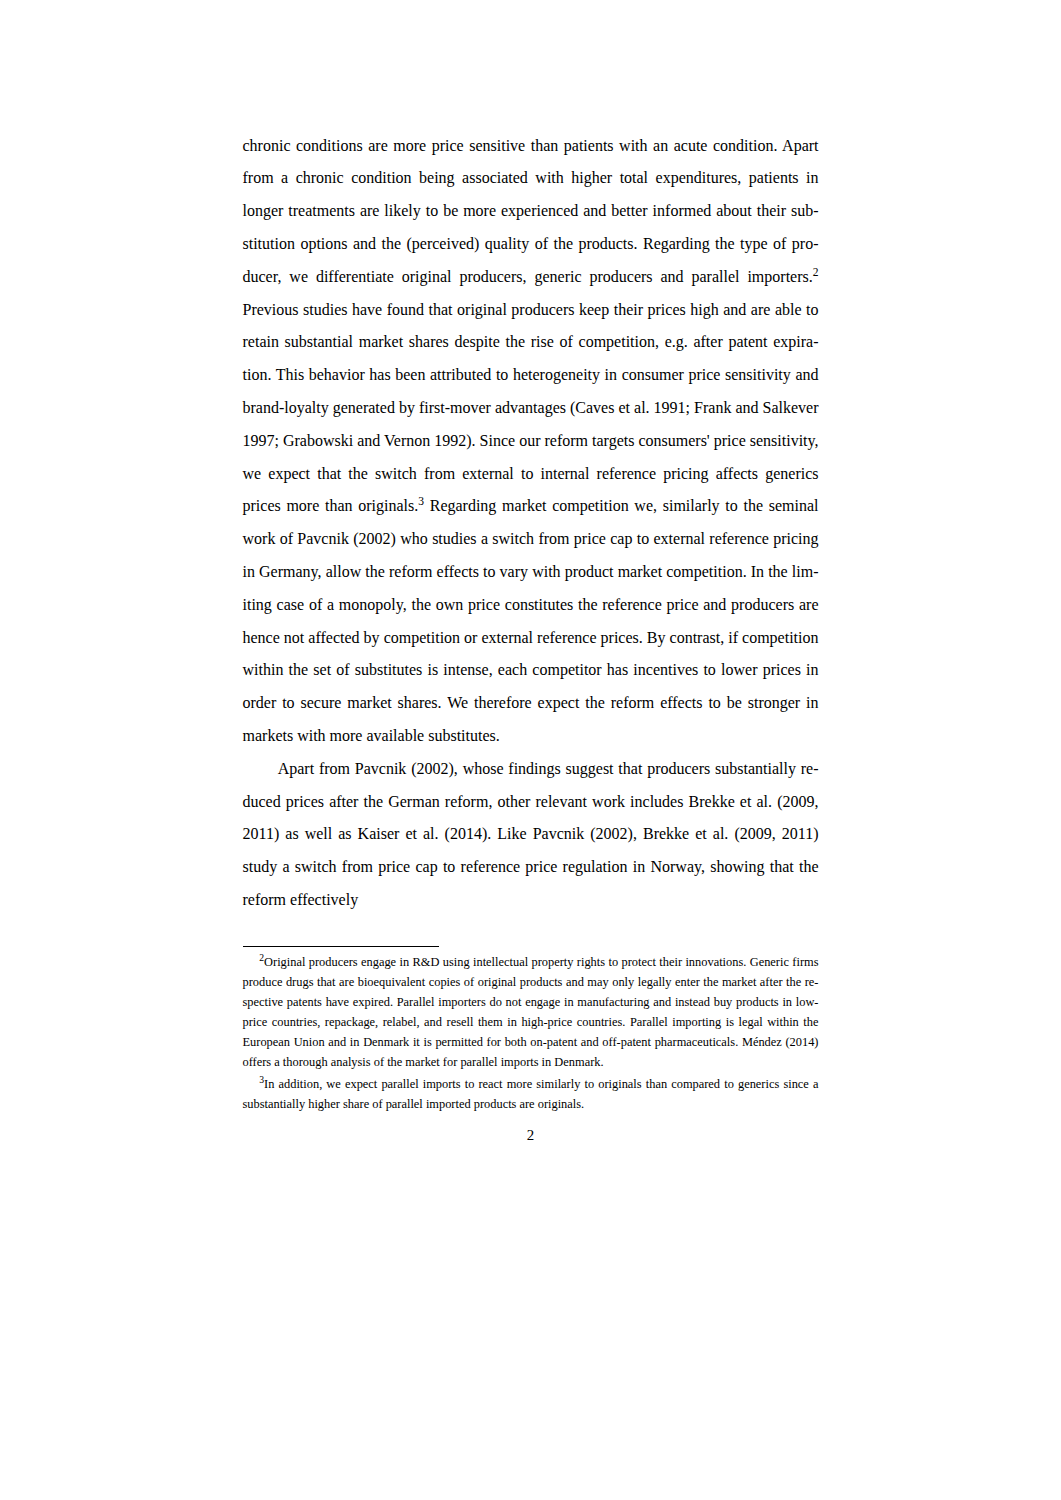chronic conditions are more price sensitive than patients with an acute condition. Apart from a chronic condition being associated with higher total expenditures, patients in longer treatments are likely to be more experienced and better informed about their substitution options and the (perceived) quality of the products. Regarding the type of producer, we differentiate original producers, generic producers and parallel importers.2 Previous studies have found that original producers keep their prices high and are able to retain substantial market shares despite the rise of competition, e.g. after patent expiration. This behavior has been attributed to heterogeneity in consumer price sensitivity and brand-loyalty generated by first-mover advantages (Caves et al. 1991; Frank and Salkever 1997; Grabowski and Vernon 1992). Since our reform targets consumers' price sensitivity, we expect that the switch from external to internal reference pricing affects generics prices more than originals.3 Regarding market competition we, similarly to the seminal work of Pavcnik (2002) who studies a switch from price cap to external reference pricing in Germany, allow the reform effects to vary with product market competition. In the limiting case of a monopoly, the own price constitutes the reference price and producers are hence not affected by competition or external reference prices. By contrast, if competition within the set of substitutes is intense, each competitor has incentives to lower prices in order to secure market shares. We therefore expect the reform effects to be stronger in markets with more available substitutes.
Apart from Pavcnik (2002), whose findings suggest that producers substantially reduced prices after the German reform, other relevant work includes Brekke et al. (2009, 2011) as well as Kaiser et al. (2014). Like Pavcnik (2002), Brekke et al. (2009, 2011) study a switch from price cap to reference price regulation in Norway, showing that the reform effectively
2Original producers engage in R&D using intellectual property rights to protect their innovations. Generic firms produce drugs that are bioequivalent copies of original products and may only legally enter the market after the respective patents have expired. Parallel importers do not engage in manufacturing and instead buy products in low-price countries, repackage, relabel, and resell them in high-price countries. Parallel importing is legal within the European Union and in Denmark it is permitted for both on-patent and off-patent pharmaceuticals. Méndez (2014) offers a thorough analysis of the market for parallel imports in Denmark.
3In addition, we expect parallel imports to react more similarly to originals than compared to generics since a substantially higher share of parallel imported products are originals.
2